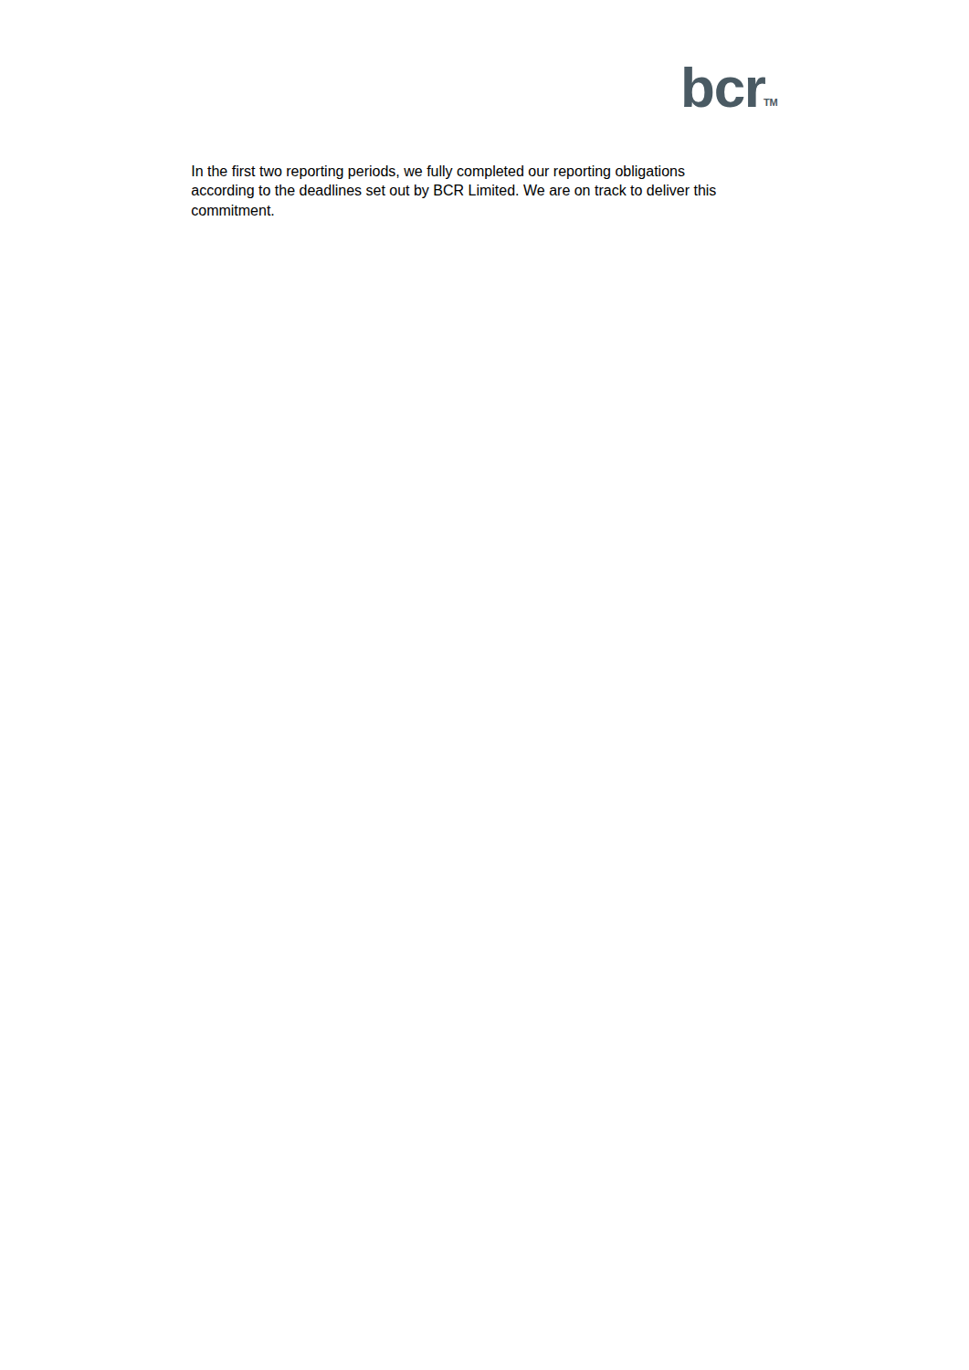bcrTM
In the first two reporting periods, we fully completed our reporting obligations according to the deadlines set out by BCR Limited. We are on track to deliver this commitment.